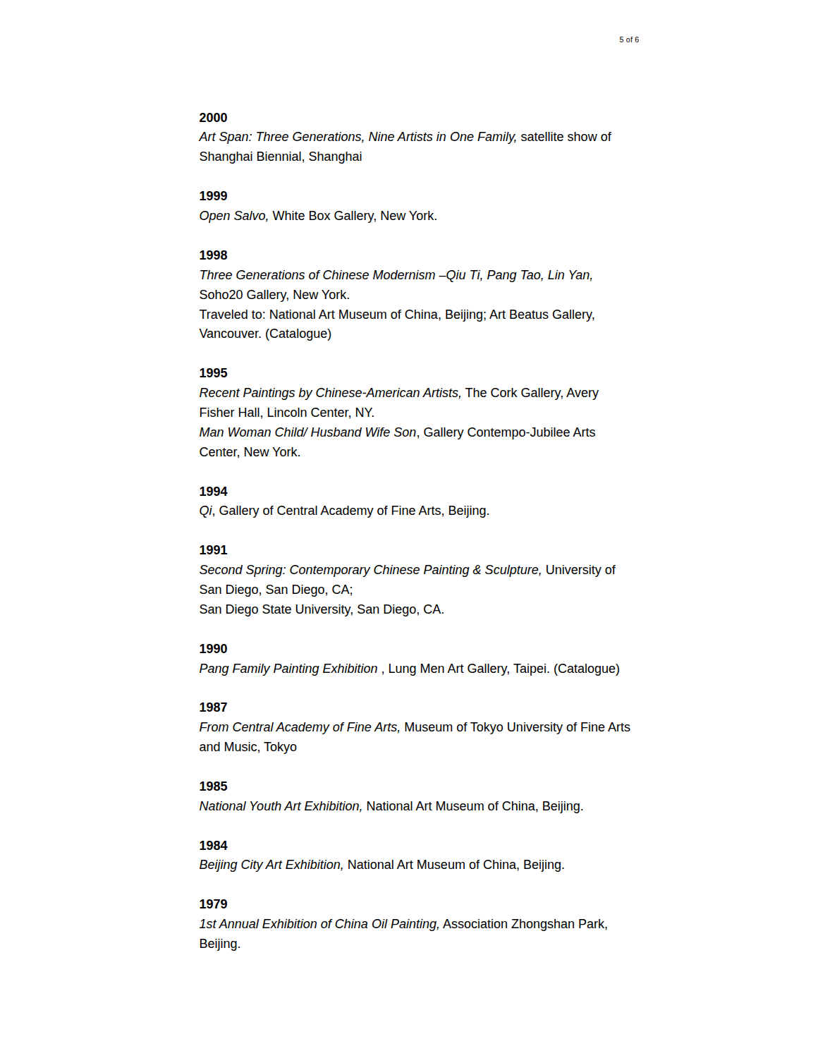5 of 6
2000
Art Span: Three Generations, Nine Artists in One Family, satellite show of Shanghai Biennial, Shanghai
1999
Open Salvo, White Box Gallery, New York.
1998
Three Generations of Chinese Modernism –Qiu Ti, Pang Tao, Lin Yan, Soho20 Gallery, New York.
Traveled to: National Art Museum of China, Beijing; Art Beatus Gallery, Vancouver. (Catalogue)
1995
Recent Paintings by Chinese-American Artists, The Cork Gallery, Avery Fisher Hall, Lincoln Center, NY.
Man Woman Child/ Husband Wife Son, Gallery Contempo-Jubilee Arts Center, New York.
1994
Qi, Gallery of Central Academy of Fine Arts, Beijing.
1991
Second Spring: Contemporary Chinese Painting & Sculpture, University of San Diego, San Diego, CA;
San Diego State University, San Diego, CA.
1990
Pang Family Painting Exhibition , Lung Men Art Gallery, Taipei. (Catalogue)
1987
From Central Academy of Fine Arts, Museum of Tokyo University of Fine Arts and Music, Tokyo
1985
National Youth Art Exhibition, National Art Museum of China, Beijing.
1984
Beijing City Art Exhibition, National Art Museum of China, Beijing.
1979
1st Annual Exhibition of China Oil Painting, Association Zhongshan Park, Beijing.